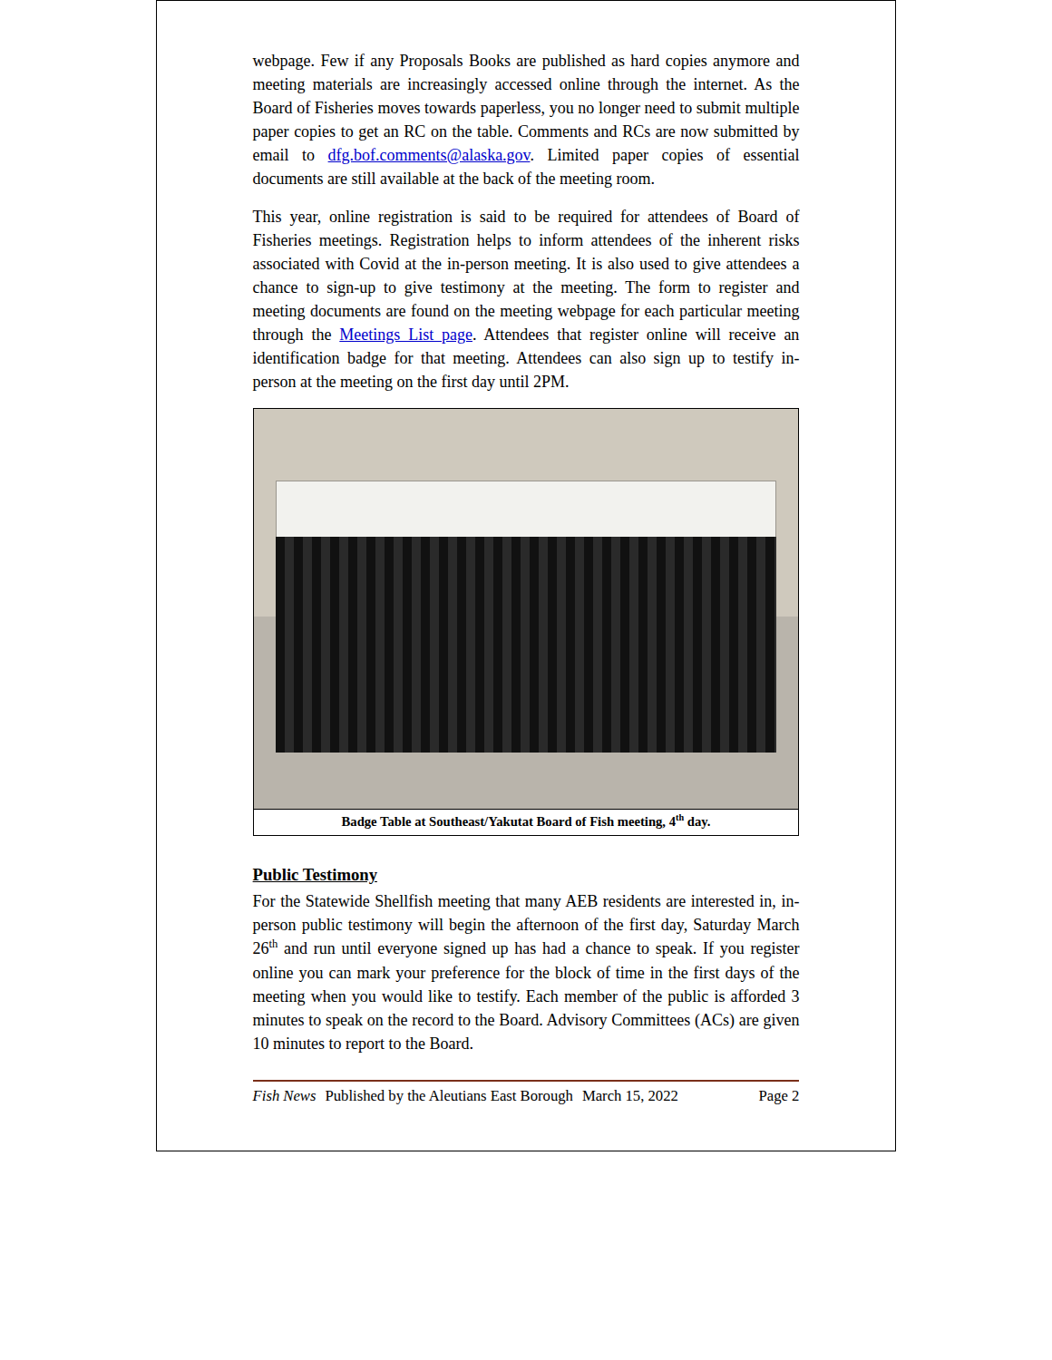webpage. Few if any Proposals Books are published as hard copies anymore and meeting materials are increasingly accessed online through the internet. As the Board of Fisheries moves towards paperless, you no longer need to submit multiple paper copies to get an RC on the table. Comments and RCs are now submitted by email to dfg.bof.comments@alaska.gov. Limited paper copies of essential documents are still available at the back of the meeting room.
This year, online registration is said to be required for attendees of Board of Fisheries meetings. Registration helps to inform attendees of the inherent risks associated with Covid at the in-person meeting. It is also used to give attendees a chance to sign-up to give testimony at the meeting. The form to register and meeting documents are found on the meeting webpage for each particular meeting through the Meetings List page. Attendees that register online will receive an identification badge for that meeting. Attendees can also sign up to testify in-person at the meeting on the first day until 2PM.
Badge Table at Southeast/Yakutat Board of Fish meeting, 4th day.
Public Testimony
For the Statewide Shellfish meeting that many AEB residents are interested in, in-person public testimony will begin the afternoon of the first day, Saturday March 26th and run until everyone signed up has had a chance to speak. If you register online you can mark your preference for the block of time in the first days of the meeting when you would like to testify. Each member of the public is afforded 3 minutes to speak on the record to the Board. Advisory Committees (ACs) are given 10 minutes to report to the Board.
Fish News Published by the Aleutians East Borough March 15, 2022 Page 2